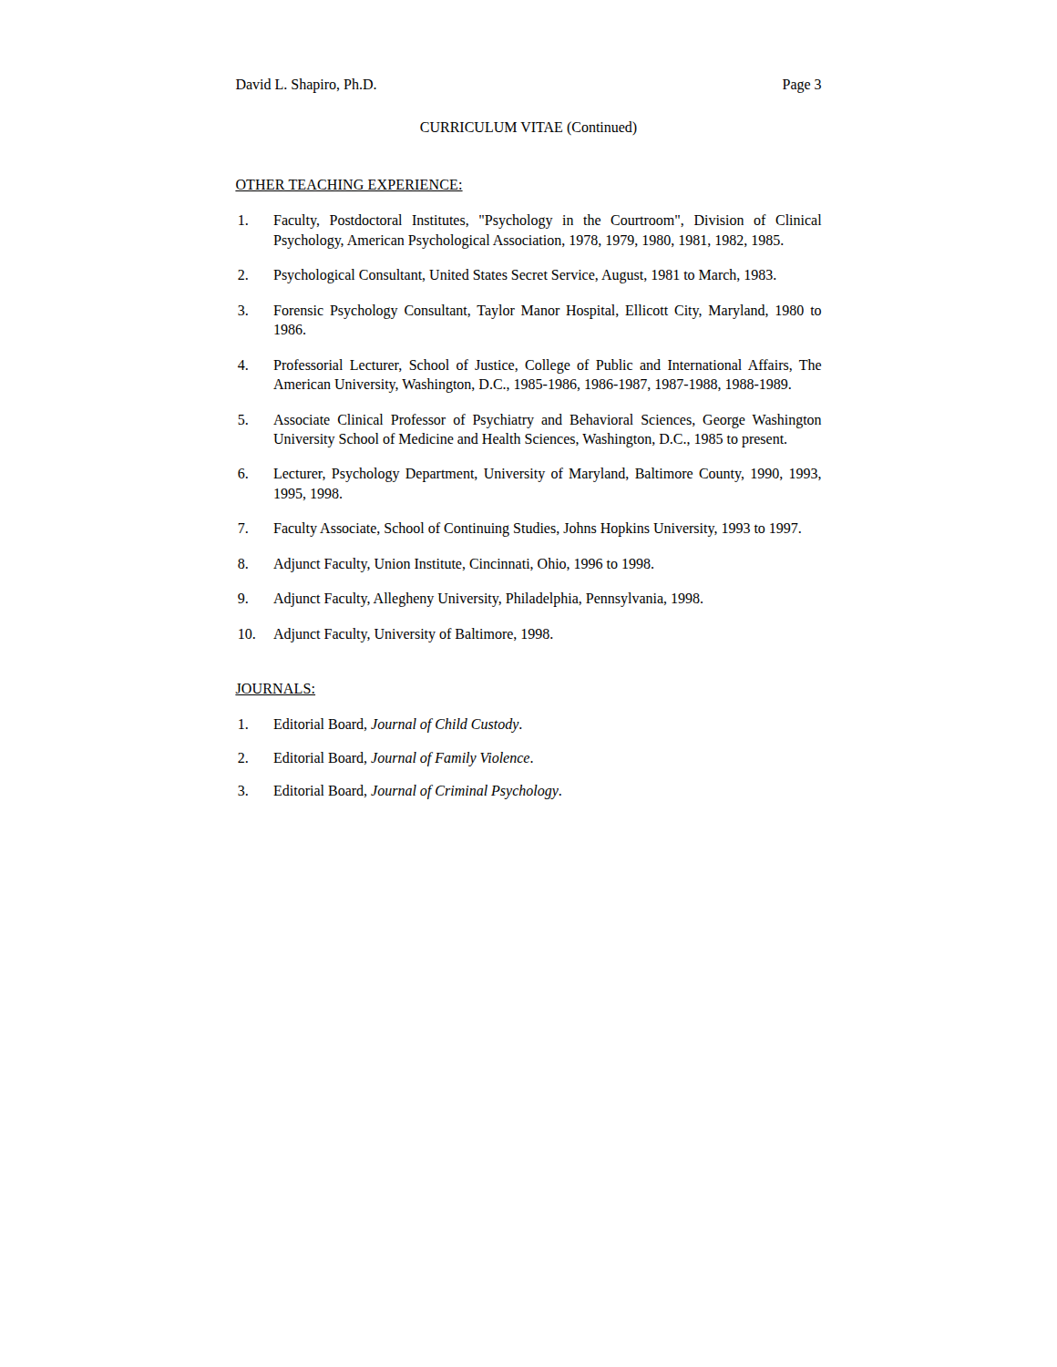David L. Shapiro, Ph.D.
Page 3
CURRICULUM VITAE (Continued)
OTHER TEACHING EXPERIENCE:
1. Faculty, Postdoctoral Institutes, "Psychology in the Courtroom", Division of Clinical Psychology, American Psychological Association, 1978, 1979, 1980, 1981, 1982, 1985.
2. Psychological Consultant, United States Secret Service, August, 1981 to March, 1983.
3. Forensic Psychology Consultant, Taylor Manor Hospital, Ellicott City, Maryland, 1980 to 1986.
4. Professorial Lecturer, School of Justice, College of Public and International Affairs, The American University, Washington, D.C., 1985-1986, 1986-1987, 1987-1988, 1988-1989.
5. Associate Clinical Professor of Psychiatry and Behavioral Sciences, George Washington University School of Medicine and Health Sciences, Washington, D.C., 1985 to present.
6. Lecturer, Psychology Department, University of Maryland, Baltimore County, 1990, 1993, 1995, 1998.
7. Faculty Associate, School of Continuing Studies, Johns Hopkins University, 1993 to 1997.
8. Adjunct Faculty, Union Institute, Cincinnati, Ohio, 1996 to 1998.
9. Adjunct Faculty, Allegheny University, Philadelphia, Pennsylvania, 1998.
10. Adjunct Faculty, University of Baltimore, 1998.
JOURNALS:
1. Editorial Board, Journal of Child Custody.
2. Editorial Board, Journal of Family Violence.
3. Editorial Board, Journal of Criminal Psychology.